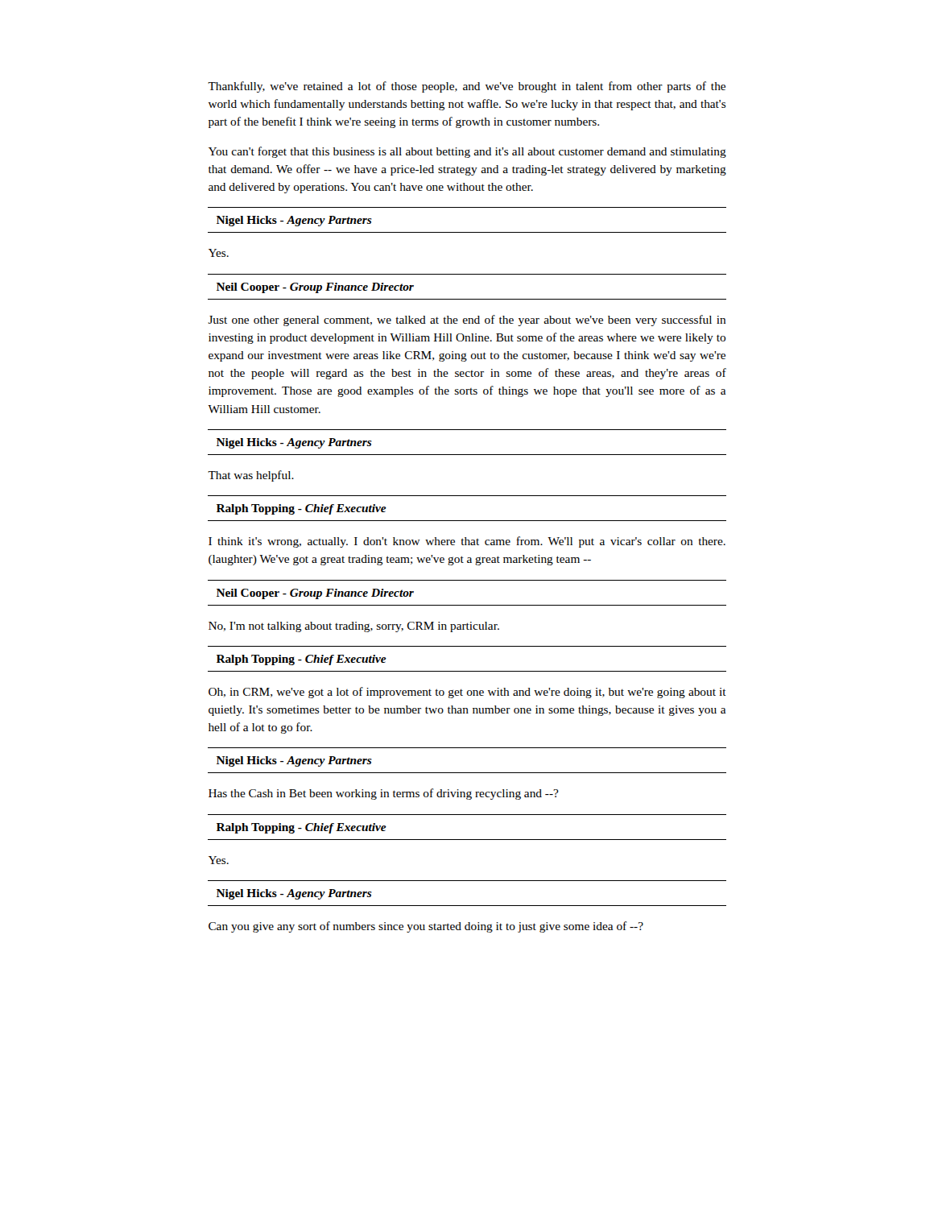Thankfully, we've retained a lot of those people, and we've brought in talent from other parts of the world which fundamentally understands betting not waffle. So we're lucky in that respect that, and that's part of the benefit I think we're seeing in terms of growth in customer numbers.
You can't forget that this business is all about betting and it's all about customer demand and stimulating that demand. We offer -- we have a price-led strategy and a trading-let strategy delivered by marketing and delivered by operations. You can't have one without the other.
Nigel Hicks - Agency Partners
Yes.
Neil Cooper - Group Finance Director
Just one other general comment, we talked at the end of the year about we've been very successful in investing in product development in William Hill Online. But some of the areas where we were likely to expand our investment were areas like CRM, going out to the customer, because I think we'd say we're not the people will regard as the best in the sector in some of these areas, and they're areas of improvement. Those are good examples of the sorts of things we hope that you'll see more of as a William Hill customer.
Nigel Hicks - Agency Partners
That was helpful.
Ralph Topping - Chief Executive
I think it's wrong, actually. I don't know where that came from. We'll put a vicar's collar on there. (laughter) We've got a great trading team; we've got a great marketing team --
Neil Cooper - Group Finance Director
No, I'm not talking about trading, sorry, CRM in particular.
Ralph Topping - Chief Executive
Oh, in CRM, we've got a lot of improvement to get one with and we're doing it, but we're going about it quietly. It's sometimes better to be number two than number one in some things, because it gives you a hell of a lot to go for.
Nigel Hicks - Agency Partners
Has the Cash in Bet been working in terms of driving recycling and --?
Ralph Topping - Chief Executive
Yes.
Nigel Hicks - Agency Partners
Can you give any sort of numbers since you started doing it to just give some idea of --?